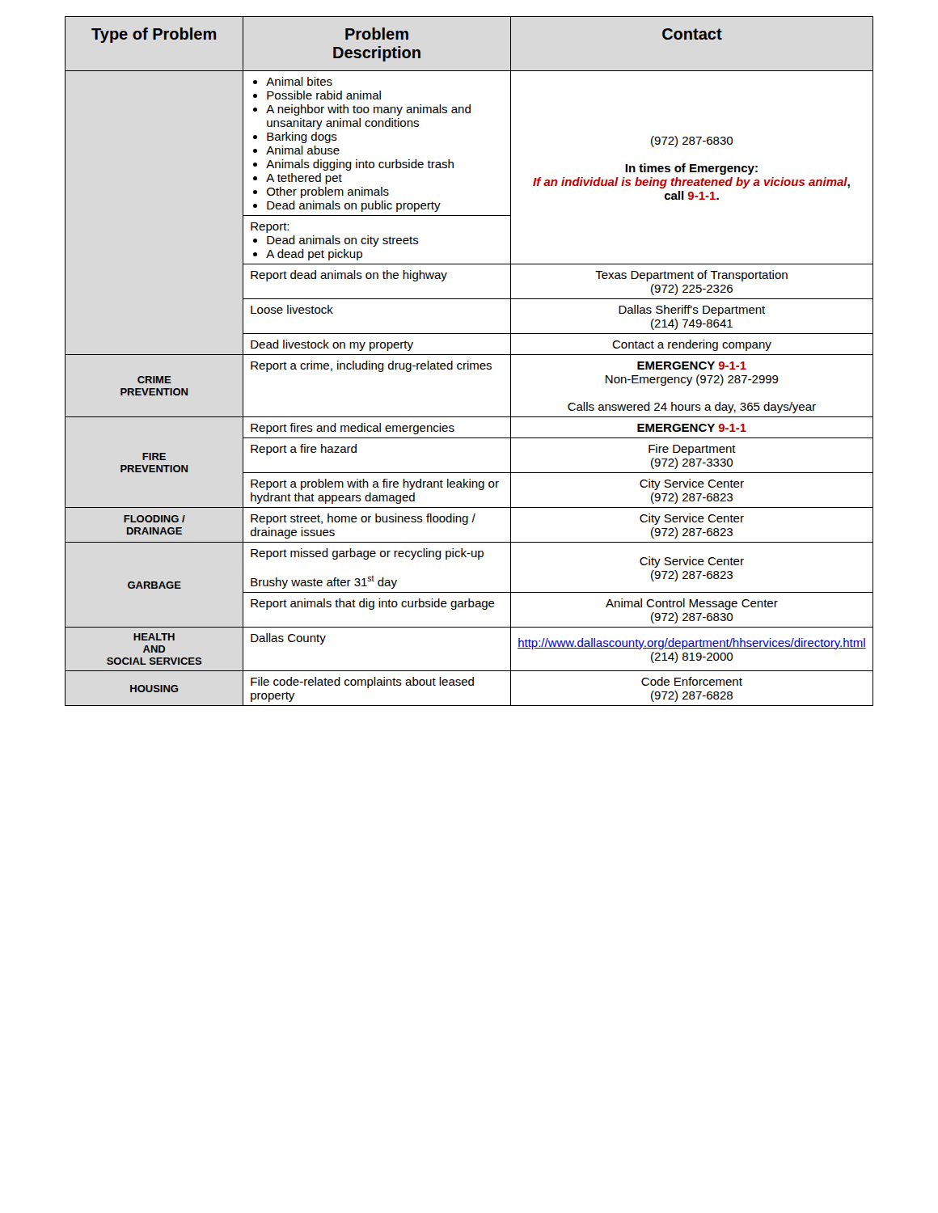| Type of Problem | Problem Description | Contact |
| --- | --- | --- |
| | Animal bites Possible rabid animal A neighbor with too many animals and unsanitary animal conditions Barking dogs Animal abuse Animals digging into curbside trash A tethered pet Other problem animals Dead animals on public property | (972) 287-6830 In times of Emergency: If an individual is being threatened by a vicious animal , call 9-1-1 . |
| Report: Dead animals on city streets A dead pet pickup |
| Report dead animals on the highway | Texas Department of Transportation (972) 225-2326 |
| Loose livestock | Dallas Sheriff's Department (214) 749-8641 |
| Dead livestock on my property | Contact a rendering company |
| CRIME PREVENTION | Report a crime, including drug-related crimes | EMERGENCY 9-1-1 Non-Emergency (972) 287-2999 Calls answered 24 hours a day, 365 days/year |
| FIRE PREVENTION | Report fires and medical emergencies | EMERGENCY 9-1-1 |
| Report a fire hazard | Fire Department (972) 287-3330 |
| Report a problem with a fire hydrant leaking or hydrant that appears damaged | City Service Center (972) 287-6823 |
| FLOODING / DRAINAGE | Report street, home or business flooding / drainage issues | City Service Center (972) 287-6823 |
| GARBAGE | Report missed garbage or recycling pick-up Brushy waste after 31 st day | City Service Center (972) 287-6823 |
| Report animals that dig into curbside garbage | Animal Control Message Center (972) 287-6830 |
| HEALTH AND SOCIAL SERVICES | Dallas County | http://www.dallascounty.org/department/hhservices/directory.html (214) 819-2000 |
| HOUSING | File code-related complaints about leased property | Code Enforcement (972) 287-6828 |